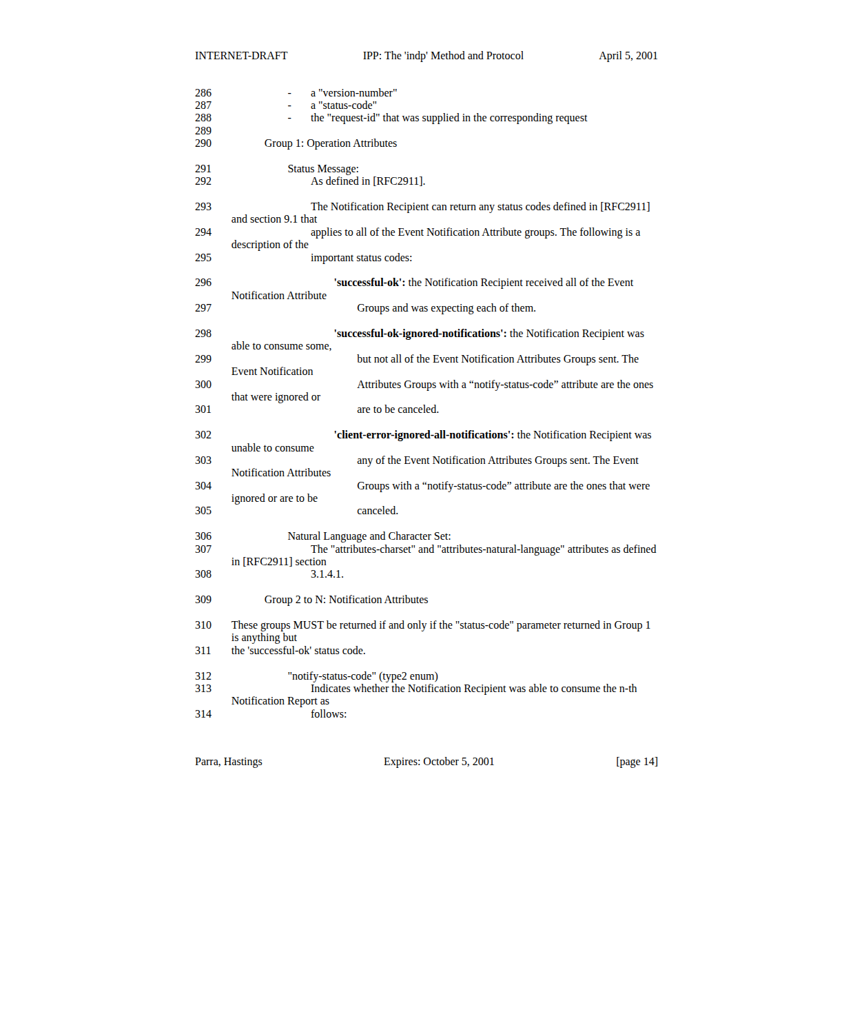INTERNET-DRAFT
IPP: The 'indp' Method and Protocol
April 5, 2001
| 286 | - a "version-number" |
| 287 | - a "status-code" |
| 288 | - the "request-id" that was supplied in the corresponding request |
| 289 | |
| 290 | Group 1: Operation Attributes |
| 291 | Status Message: |
| 292 | As defined in [RFC2911]. |
| 293 | The Notification Recipient can return any status codes defined in [RFC2911] and section 9.1 that |
| 294 | applies to all of the Event Notification Attribute groups. The following is a description of the |
| 295 | important status codes: |
| 296 | 'successful-ok': the Notification Recipient received all of the Event Notification Attribute |
| 297 | Groups and was expecting each of them. |
| 298 | 'successful-ok-ignored-notifications': the Notification Recipient was able to consume some, |
| 299 | but not all of the Event Notification Attributes Groups sent. The Event Notification |
| 300 | Attributes Groups with a “notify-status-code” attribute are the ones that were ignored or |
| 301 | are to be canceled. |
| 302 | 'client-error-ignored-all-notifications': the Notification Recipient was unable to consume |
| 303 | any of the Event Notification Attributes Groups sent. The Event Notification Attributes |
| 304 | Groups with a “notify-status-code” attribute are the ones that were ignored or are to be |
| 305 | canceled. |
| 306 | Natural Language and Character Set: |
| 307 | The "attributes-charset" and "attributes-natural-language" attributes as defined in [RFC2911] section |
| 308 | 3.1.4.1. |
| 309 | Group 2 to N: Notification Attributes |
| 310 | These groups MUST be returned if and only if the "status-code" parameter returned in Group 1 is anything but |
| 311 | the 'successful-ok' status code. |
| 312 | "notify-status-code" (type2 enum) |
| 313 | Indicates whether the Notification Recipient was able to consume the n-th Notification Report as |
| 314 | follows: |
Parra, Hastings
Expires: October 5, 2001
[page 14]